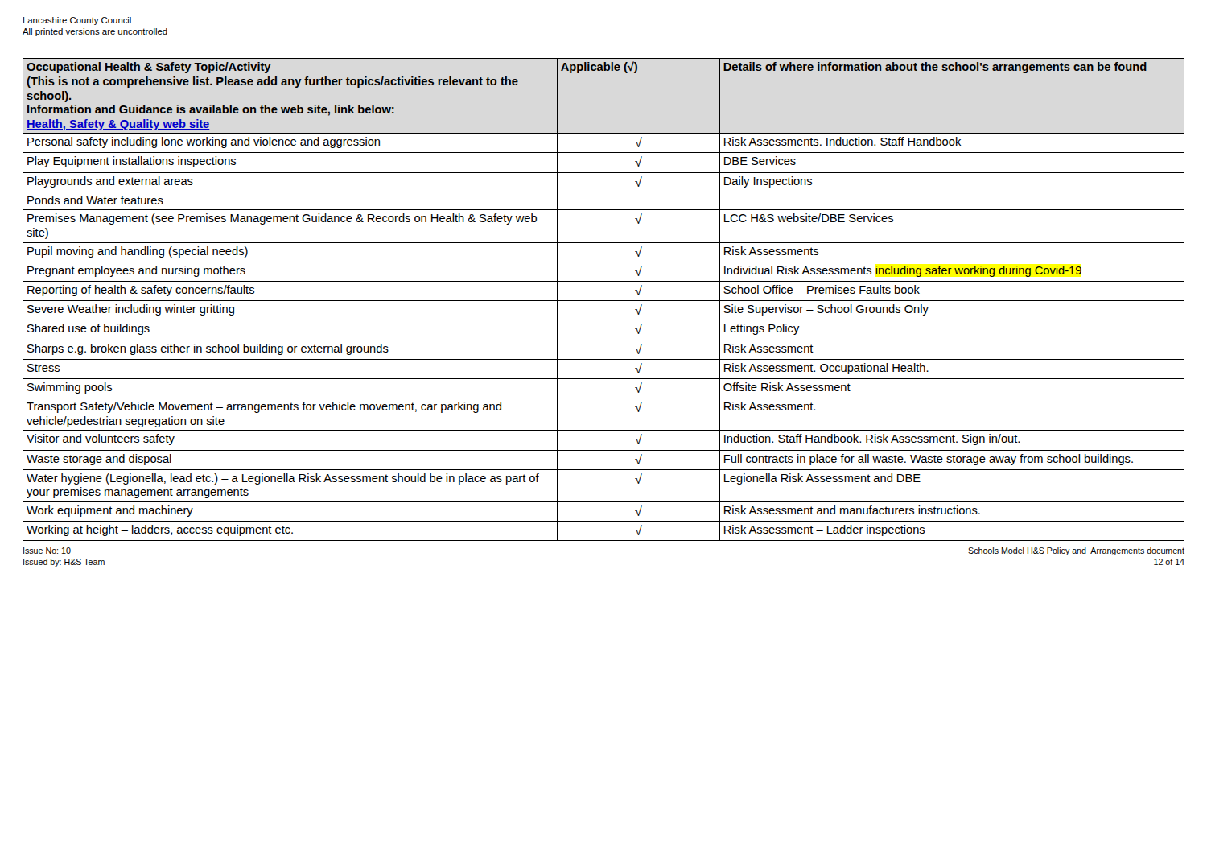Lancashire County Council
All printed versions are uncontrolled
| Occupational Health & Safety Topic/Activity (This is not a comprehensive list. Please add any further topics/activities relevant to the school). Information and Guidance is available on the web site, link below: Health, Safety & Quality web site | Applicable (√) | Details of where information about the school's arrangements can be found |
| --- | --- | --- |
| Personal safety including lone working and violence and aggression | √ | Risk Assessments. Induction. Staff Handbook |
| Play Equipment installations inspections | √ | DBE Services |
| Playgrounds and external areas | √ | Daily Inspections |
| Ponds and Water features | | |
| Premises Management (see Premises Management Guidance & Records on Health & Safety web site) | √ | LCC H&S website/DBE Services |
| Pupil moving and handling (special needs) | √ | Risk Assessments |
| Pregnant employees and nursing mothers | √ | Individual Risk Assessments including safer working during Covid-19 |
| Reporting of health & safety concerns/faults | √ | School Office – Premises Faults book |
| Severe Weather including winter gritting | √ | Site Supervisor – School Grounds Only |
| Shared use of buildings | √ | Lettings Policy |
| Sharps e.g. broken glass either in school building or external grounds | √ | Risk Assessment |
| Stress | √ | Risk Assessment. Occupational Health. |
| Swimming pools | √ | Offsite Risk Assessment |
| Transport Safety/Vehicle Movement – arrangements for vehicle movement, car parking and vehicle/pedestrian segregation on site | √ | Risk Assessment. |
| Visitor and volunteers safety | √ | Induction. Staff Handbook. Risk Assessment. Sign in/out. |
| Waste storage and disposal | √ | Full contracts in place for all waste. Waste storage away from school buildings. |
| Water hygiene (Legionella, lead etc.) – a Legionella Risk Assessment should be in place as part of your premises management arrangements | √ | Legionella Risk Assessment and DBE |
| Work equipment and machinery | √ | Risk Assessment and manufacturers instructions. |
| Working at height – ladders, access equipment etc. | √ | Risk Assessment – Ladder inspections |
Issue No: 10
Issued by: H&S Team
Schools Model H&S Policy and Arrangements document
12 of 14